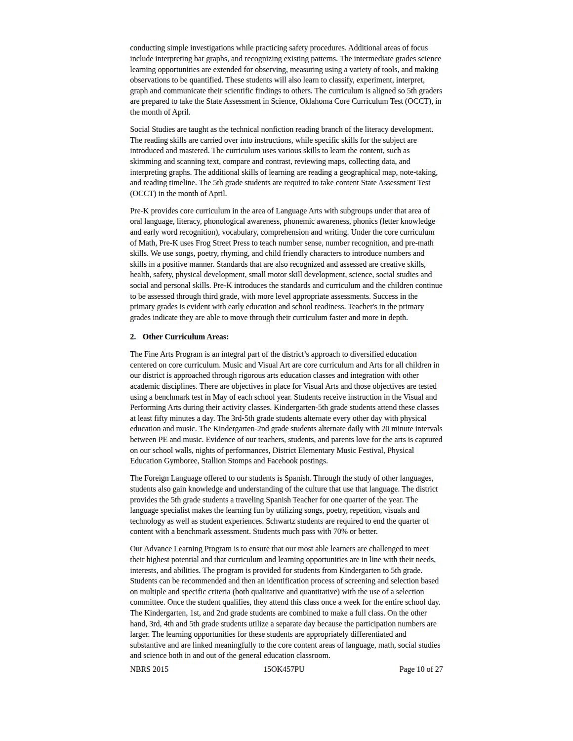conducting simple investigations while practicing safety procedures. Additional areas of focus include interpreting bar graphs, and recognizing existing patterns. The intermediate grades science learning opportunities are extended for observing, measuring using a variety of tools, and making observations to be quantified. These students will also learn to classify, experiment, interpret, graph and communicate their scientific findings to others. The curriculum is aligned so 5th graders are prepared to take the State Assessment in Science, Oklahoma Core Curriculum Test (OCCT), in the month of April.
Social Studies are taught as the technical nonfiction reading branch of the literacy development. The reading skills are carried over into instructions, while specific skills for the subject are introduced and mastered. The curriculum uses various skills to learn the content, such as skimming and scanning text, compare and contrast, reviewing maps, collecting data, and interpreting graphs. The additional skills of learning are reading a geographical map, note-taking, and reading timeline. The 5th grade students are required to take content State Assessment Test (OCCT) in the month of April.
Pre-K provides core curriculum in the area of Language Arts with subgroups under that area of oral language, literacy, phonological awareness, phonemic awareness, phonics (letter knowledge and early word recognition), vocabulary, comprehension and writing. Under the core curriculum of Math, Pre-K uses Frog Street Press to teach number sense, number recognition, and pre-math skills. We use songs, poetry, rhyming, and child friendly characters to introduce numbers and skills in a positive manner. Standards that are also recognized and assessed are creative skills, health, safety, physical development, small motor skill development, science, social studies and social and personal skills. Pre-K introduces the standards and curriculum and the children continue to be assessed through third grade, with more level appropriate assessments. Success in the primary grades is evident with early education and school readiness. Teacher's in the primary grades indicate they are able to move through their curriculum faster and more in depth.
2. Other Curriculum Areas:
The Fine Arts Program is an integral part of the district’s approach to diversified education centered on core curriculum. Music and Visual Art are core curriculum and Arts for all children in our district is approached through rigorous arts education classes and integration with other academic disciplines. There are objectives in place for Visual Arts and those objectives are tested using a benchmark test in May of each school year. Students receive instruction in the Visual and Performing Arts during their activity classes. Kindergarten-5th grade students attend these classes at least fifty minutes a day. The 3rd-5th grade students alternate every other day with physical education and music. The Kindergarten-2nd grade students alternate daily with 20 minute intervals between PE and music. Evidence of our teachers, students, and parents love for the arts is captured on our school walls, nights of performances, District Elementary Music Festival, Physical Education Gymboree, Stallion Stomps and Facebook postings.
The Foreign Language offered to our students is Spanish. Through the study of other languages, students also gain knowledge and understanding of the culture that use that language. The district provides the 5th grade students a traveling Spanish Teacher for one quarter of the year. The language specialist makes the learning fun by utilizing songs, poetry, repetition, visuals and technology as well as student experiences. Schwartz students are required to end the quarter of content with a benchmark assessment. Students much pass with 70% or better.
Our Advance Learning Program is to ensure that our most able learners are challenged to meet their highest potential and that curriculum and learning opportunities are in line with their needs, interests, and abilities. The program is provided for students from Kindergarten to 5th grade. Students can be recommended and then an identification process of screening and selection based on multiple and specific criteria (both qualitative and quantitative) with the use of a selection committee. Once the student qualifies, they attend this class once a week for the entire school day. The Kindergarten, 1st, and 2nd grade students are combined to make a full class. On the other hand, 3rd, 4th and 5th grade students utilize a separate day because the participation numbers are larger. The learning opportunities for these students are appropriately differentiated and substantive and are linked meaningfully to the core content areas of language, math, social studies and science both in and out of the general education classroom.
NBRS 2015
15OK457PU
Page 10 of 27